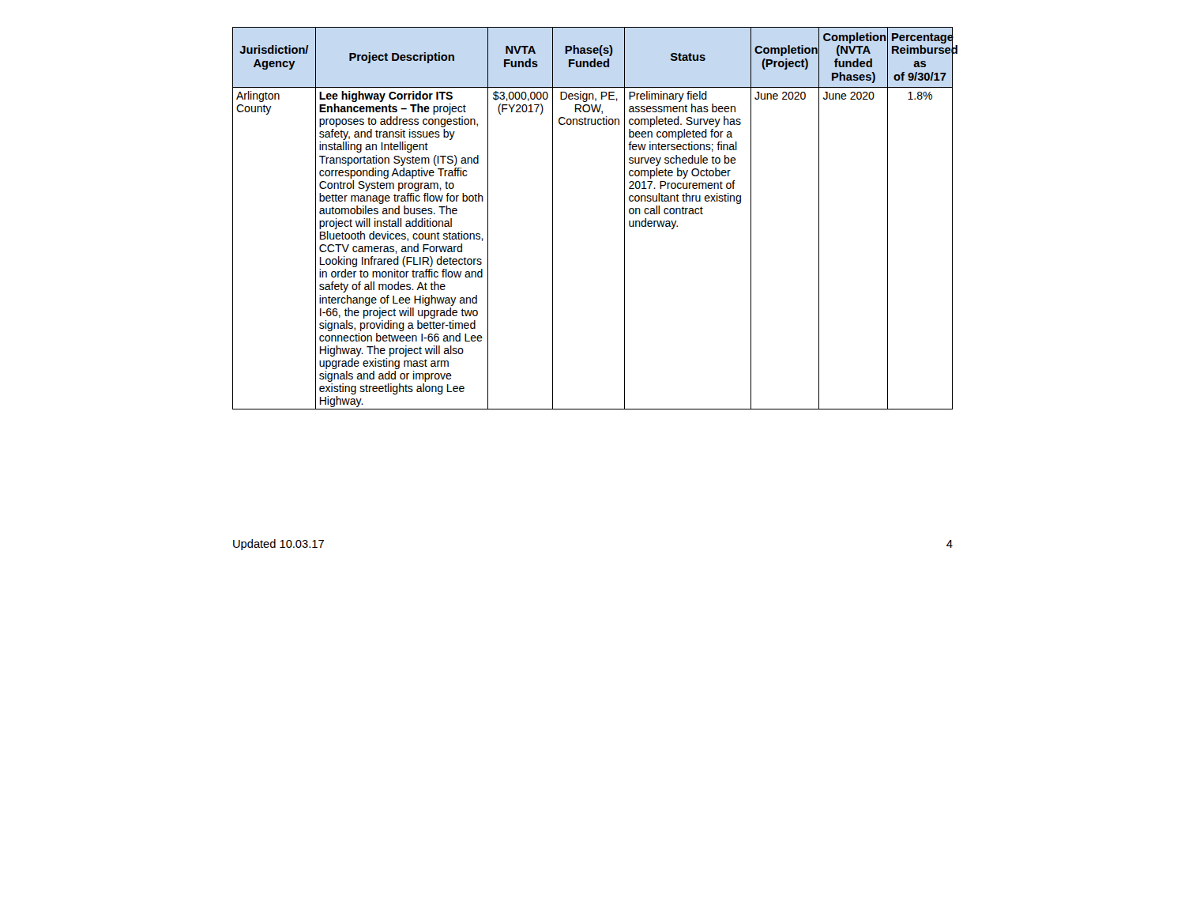| Jurisdiction/ Agency | Project Description | NVTA Funds | Phase(s) Funded | Status | Completion (Project) | Completion (NVTA funded Phases) | Percentage Reimbursed as of 9/30/17 |
| --- | --- | --- | --- | --- | --- | --- | --- |
| Arlington County | Lee highway Corridor ITS Enhancements – The project proposes to address congestion, safety, and transit issues by installing an Intelligent Transportation System (ITS) and corresponding Adaptive Traffic Control System program, to better manage traffic flow for both automobiles and buses. The project will install additional Bluetooth devices, count stations, CCTV cameras, and Forward Looking Infrared (FLIR) detectors in order to monitor traffic flow and safety of all modes. At the interchange of Lee Highway and I-66, the project will upgrade two signals, providing a better-timed connection between I-66 and Lee Highway. The project will also upgrade existing mast arm signals and add or improve existing streetlights along Lee Highway. | $3,000,000 (FY2017) | Design, PE, ROW, Construction | Preliminary field assessment has been completed. Survey has been completed for a few intersections; final survey schedule to be complete by October 2017. Procurement of consultant thru existing on call contract underway. | June 2020 | June 2020 | 1.8% |
Updated 10.03.17
4